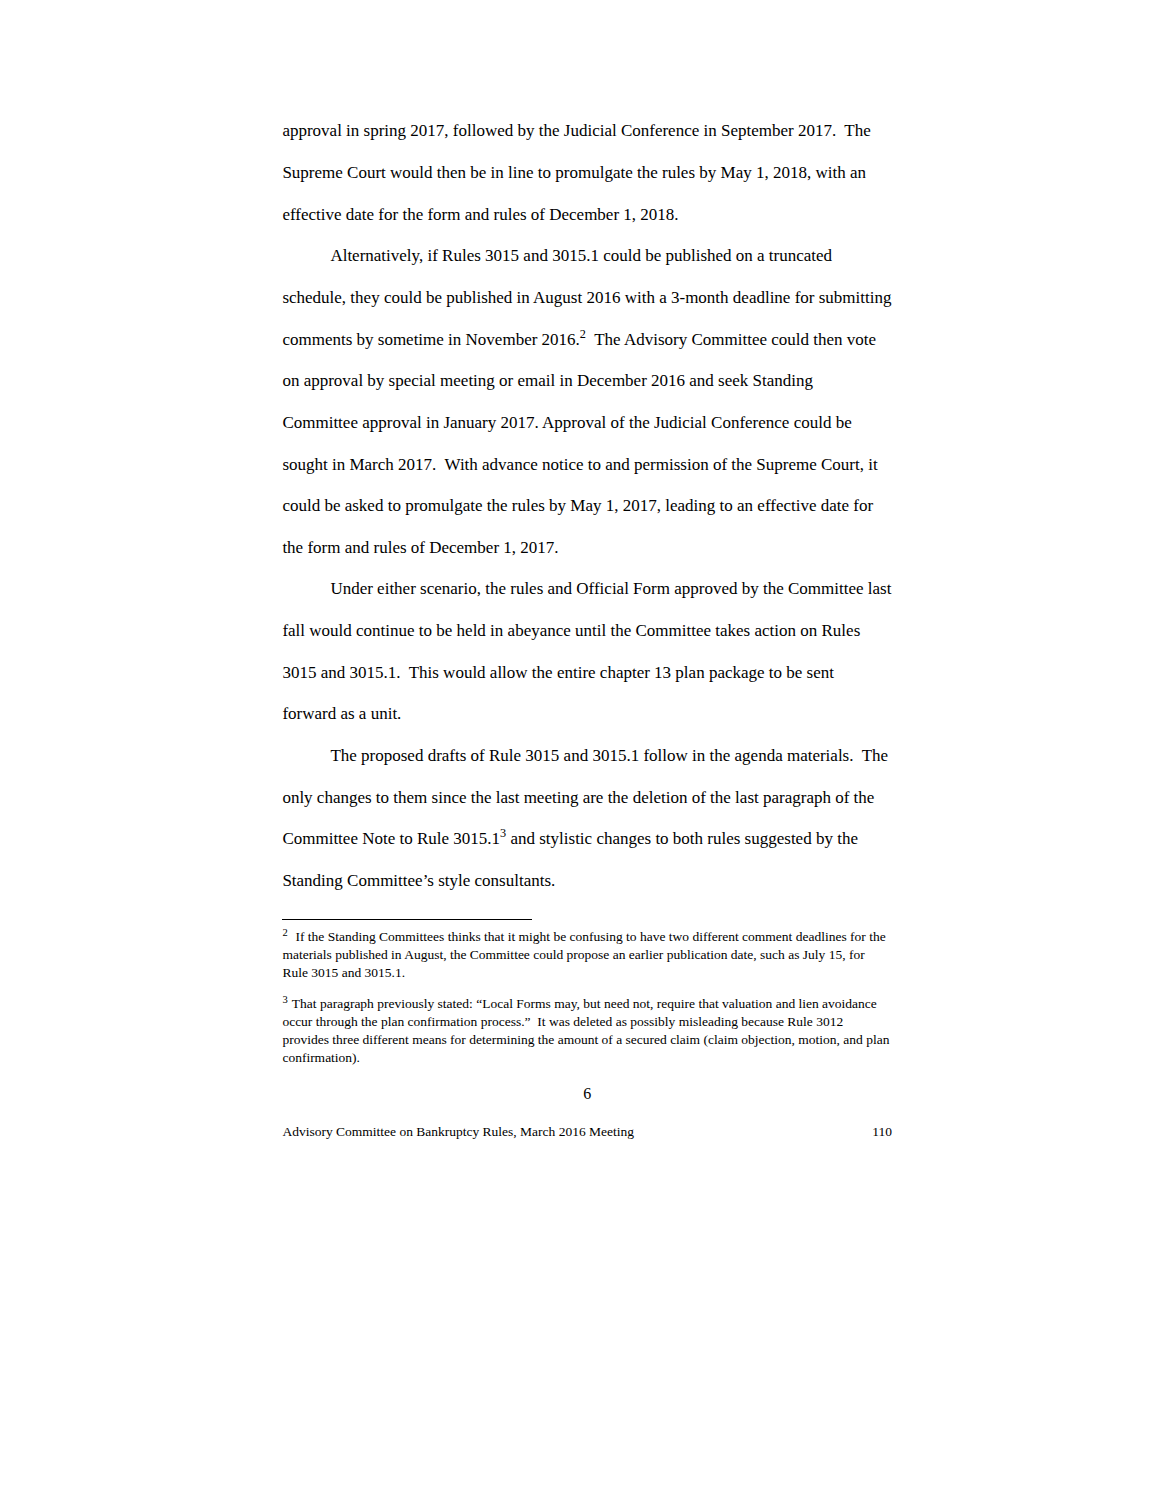approval in spring 2017, followed by the Judicial Conference in September 2017. The Supreme Court would then be in line to promulgate the rules by May 1, 2018, with an effective date for the form and rules of December 1, 2018.
Alternatively, if Rules 3015 and 3015.1 could be published on a truncated schedule, they could be published in August 2016 with a 3-month deadline for submitting comments by sometime in November 2016.2 The Advisory Committee could then vote on approval by special meeting or email in December 2016 and seek Standing Committee approval in January 2017. Approval of the Judicial Conference could be sought in March 2017. With advance notice to and permission of the Supreme Court, it could be asked to promulgate the rules by May 1, 2017, leading to an effective date for the form and rules of December 1, 2017.
Under either scenario, the rules and Official Form approved by the Committee last fall would continue to be held in abeyance until the Committee takes action on Rules 3015 and 3015.1. This would allow the entire chapter 13 plan package to be sent forward as a unit.
The proposed drafts of Rule 3015 and 3015.1 follow in the agenda materials. The only changes to them since the last meeting are the deletion of the last paragraph of the Committee Note to Rule 3015.13 and stylistic changes to both rules suggested by the Standing Committee’s style consultants.
2 If the Standing Committees thinks that it might be confusing to have two different comment deadlines for the materials published in August, the Committee could propose an earlier publication date, such as July 15, for Rule 3015 and 3015.1.
3 That paragraph previously stated: “Local Forms may, but need not, require that valuation and lien avoidance occur through the plan confirmation process.” It was deleted as possibly misleading because Rule 3012 provides three different means for determining the amount of a secured claim (claim objection, motion, and plan confirmation).
6
Advisory Committee on Bankruptcy Rules, March 2016 Meeting 110